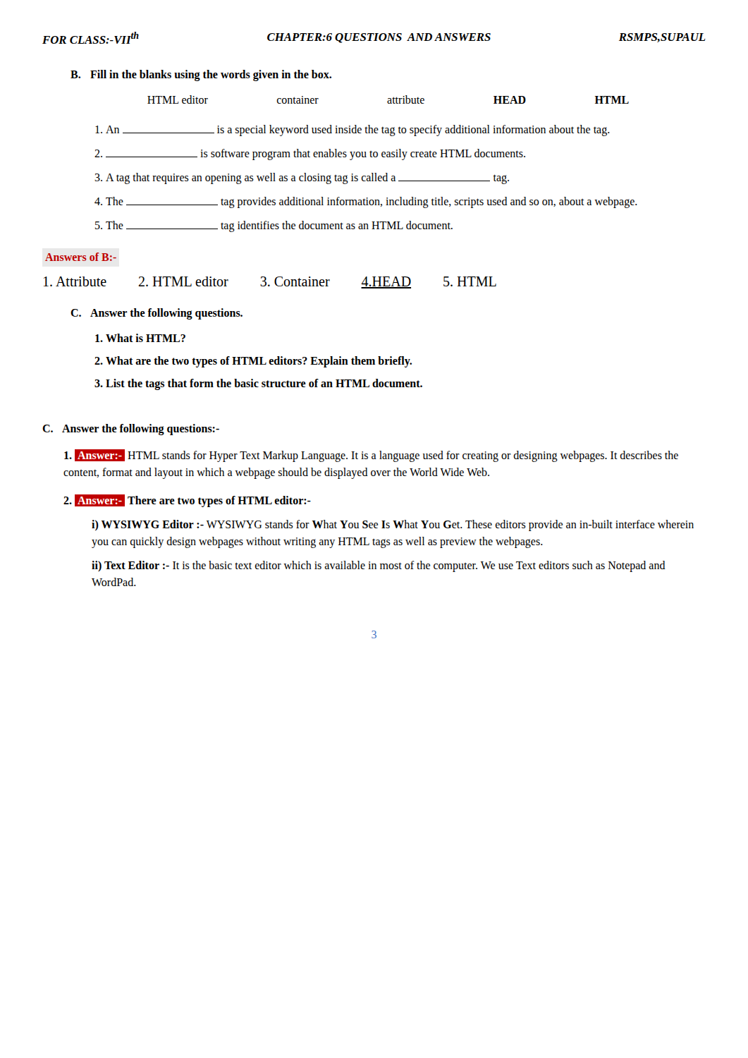FOR CLASS:-VIIth CHAPTER:6 QUESTIONS AND ANSWERS RSMPS,SUPAUL
B. Fill in the blanks using the words given in the box.
HTML editor container attribute HEAD HTML
An is a special keyword used inside the tag to specify additional information about the tag.
is software program that enables you to easily create HTML documents.
A tag that requires an opening as well as a closing tag is called a tag.
The tag provides additional information, including title, scripts used and so on, about a webpage.
The tag identifies the document as an HTML document.
Answers of B:-
1. Attribute 2. HTML editor 3. Container 4.HEAD 5. HTML
C. Answer the following questions.
What is HTML?
What are the two types of HTML editors? Explain them briefly.
List the tags that form the basic structure of an HTML document.
C. Answer the following questions:-
1. Answer:- HTML stands for Hyper Text Markup Language. It is a language used for creating or designing webpages. It describes the content, format and layout in which a webpage should be displayed over the World Wide Web.
2. Answer:- There are two types of HTML editor:-
i) WYSIWYG Editor :- WYSIWYG stands for What You See Is What You Get. These editors provide an in-built interface wherein you can quickly design webpages without writing any HTML tags as well as preview the webpages.
ii) Text Editor :- It is the basic text editor which is available in most of the computer. We use Text editors such as Notepad and WordPad.
3